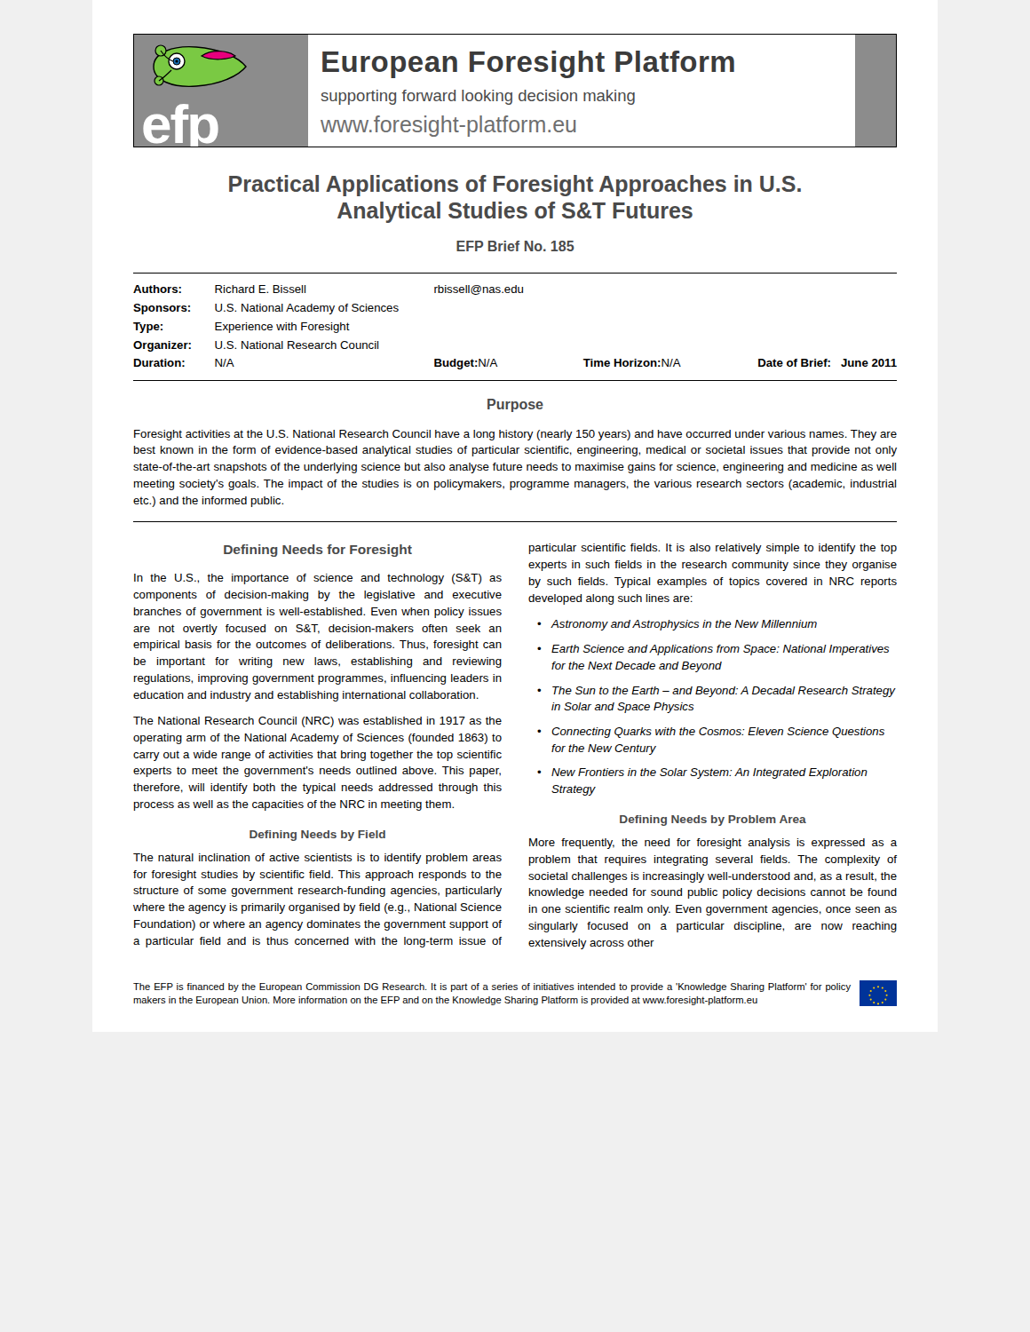efp
European Foresight Platform
supporting forward looking decision making
www.foresight-platform.eu
Practical Applications of Foresight Approaches in U.S.
Analytical Studies of S&T Futures
EFP Brief No. 185
| Authors: | Richard E. Bissell | rbissell@nas.edu |
| Sponsors: | U.S. National Academy of Sciences |
| Type: | Experience with Foresight |
| Organizer: | U.S. National Research Council |
| Duration: | N/A | Budget: | N/A | Time Horizon: | N/A | Date of Brief: June 2011 |
Purpose
Foresight activities at the U.S. National Research Council have a long history (nearly 150 years) and have occurred under various names. They are best known in the form of evidence-based analytical studies of particular scientific, engineering, medical or societal issues that provide not only state-of-the-art snapshots of the underlying science but also analyse future needs to maximise gains for science, engineering and medicine as well meeting society's goals. The impact of the studies is on policymakers, programme managers, the various research sectors (academic, industrial etc.) and the informed public.
Defining Needs for Foresight
In the U.S., the importance of science and technology (S&T) as components of decision-making by the legislative and executive branches of government is well-established. Even when policy issues are not overtly focused on S&T, decision-makers often seek an empirical basis for the outcomes of deliberations. Thus, foresight can be important for writing new laws, establishing and reviewing regulations, improving government programmes, influencing leaders in education and industry and establishing international collaboration.
The National Research Council (NRC) was established in 1917 as the operating arm of the National Academy of Sciences (founded 1863) to carry out a wide range of activities that bring together the top scientific experts to meet the government's needs outlined above. This paper, therefore, will identify both the typical needs addressed through this process as well as the capacities of the NRC in meeting them.
Defining Needs by Field
The natural inclination of active scientists is to identify problem areas for foresight studies by scientific field. This approach responds to the structure of some government research-funding agencies, particularly where the agency is primarily organised by field (e.g., National Science Foundation) or where an agency dominates the government support of a particular field and is thus concerned with the long-term issue of particular scientific fields. It is also relatively simple to identify the top experts in such fields in the research community since they organise by such fields. Typical examples of topics covered in NRC reports developed along such lines are:
Astronomy and Astrophysics in the New Millennium
Earth Science and Applications from Space: National Imperatives for the Next Decade and Beyond
The Sun to the Earth – and Beyond: A Decadal Research Strategy in Solar and Space Physics
Connecting Quarks with the Cosmos: Eleven Science Questions for the New Century
New Frontiers in the Solar System: An Integrated Exploration Strategy
Defining Needs by Problem Area
More frequently, the need for foresight analysis is expressed as a problem that requires integrating several fields. The complexity of societal challenges is increasingly well-understood and, as a result, the knowledge needed for sound public policy decisions cannot be found in one scientific realm only. Even government agencies, once seen as singularly focused on a particular discipline, are now reaching extensively across other
The EFP is financed by the European Commission DG Research. It is part of a series of initiatives intended to provide a 'Knowledge Sharing Platform' for policy makers in the European Union. More information on the EFP and on the Knowledge Sharing Platform is provided at www.foresight-platform.eu